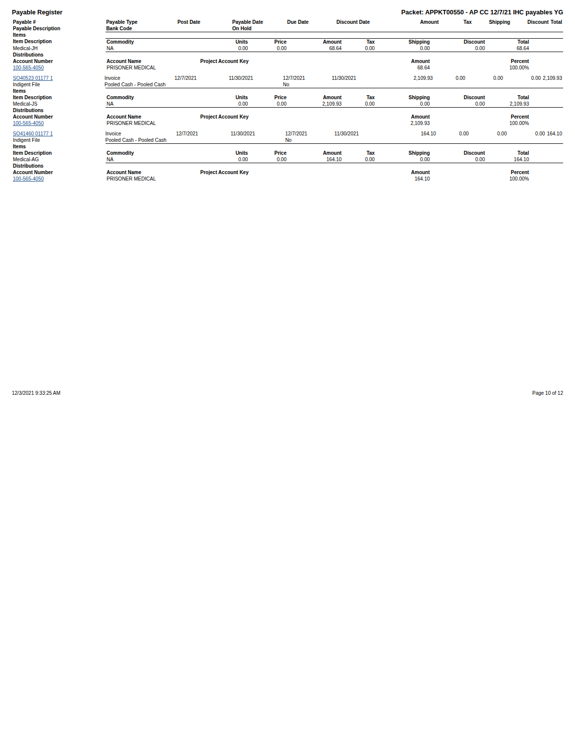Payable Register
Packet: APPKT00550 - AP CC 12/7/21 IHC payables YG
| Payable # | Payable Type | Post Date | Payable Date | Due Date | Discount Date | Amount | Tax | Shipping | Discount | Total |
| Payable Description | Bank Code | On Hold | |
| Items | |
| Item Description | Commodity | Units | Price | Amount | Tax | Shipping | Discount | Total | |
| Medical-JH | NA | 0.00 | 0.00 | 68.64 | 0.00 | 0.00 | 0.00 | 68.64 | |
| Distributions | |
| Account Number | Account Name | Project Account Key | Amount | Percent | |
| 100-565-4050 | PRISONER MEDICAL | | 68.64 | 100.00% | |
| SO40523 01177 1 | Invoice | 12/7/2021 | 11/30/2021 | 12/7/2021 | 11/30/2021 | 2,109.93 | 0.00 | 0.00 | 0.00 | 2,109.93 |
| Indigent File | Pooled Cash - Pooled Cash | No | |
| Items | |
| Item Description | Commodity | Units | Price | Amount | Tax | Shipping | Discount | Total | |
| Medical-JS | NA | 0.00 | 0.00 | 2,109.93 | 0.00 | 0.00 | 0.00 | 2,109.93 | |
| Distributions | |
| Account Number | Account Name | Project Account Key | Amount | Percent | |
| 100-565-4050 | PRISONER MEDICAL | | 2,109.93 | 100.00% | |
| SO41460 01177 1 | Invoice | 12/7/2021 | 11/30/2021 | 12/7/2021 | 11/30/2021 | 164.10 | 0.00 | 0.00 | 0.00 | 164.10 |
| Indigent File | Pooled Cash - Pooled Cash | No | |
| Items | |
| Item Description | Commodity | Units | Price | Amount | Tax | Shipping | Discount | Total | |
| Medical-AG | NA | 0.00 | 0.00 | 164.10 | 0.00 | 0.00 | 0.00 | 164.10 | |
| Distributions | |
| Account Number | Account Name | Project Account Key | Amount | Percent | |
| 100-565-4050 | PRISONER MEDICAL | | 164.10 | 100.00% | |
12/3/2021 9:33:25 AM
Page 10 of 12